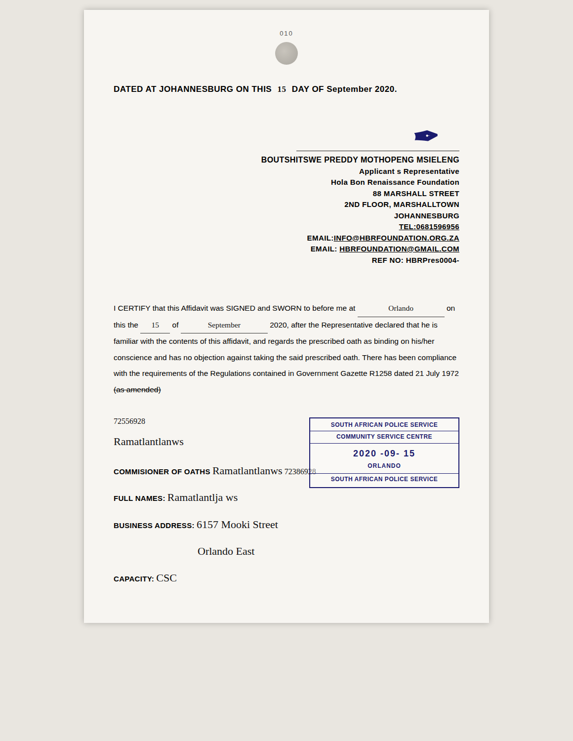010
DATED AT JOHANNESBURG ON THIS 15 DAY OF September 2020.
✒
BOUTSHITSWE PREDDY MOTHOPENG MSIELENG
Applicant s Representative
Hola Bon Renaissance Foundation
88 MARSHALL STREET
2ND FLOOR, MARSHALLTOWN
JOHANNESBURG
TEL:0681596956
EMAIL:INFO@HBRFOUNDATION.ORG.ZA
EMAIL: HBRFOUNDATION@GMAIL.COM
REF NO: HBRPres0004-
I CERTIFY that this Affidavit was SIGNED and SWORN to before me at Orlando on this the 15 of September 2020, after the Representative declared that he is familiar with the contents of this affidavit, and regards the prescribed oath as binding on his/her conscience and has no objection against taking the said prescribed oath. There has been compliance with the requirements of the Regulations contained in Government Gazette R1258 dated 21 July 1972 (as amended)
SOUTH AFRICAN POLICE SERVICE
COMMUNITY SERVICE CENTRE
2020 -09- 15
ORLANDO
SOUTH AFRICAN POLICE SERVICE
72556928
Ramatlantlanws
COMMISIONER OF OATHS Ramatlantlanws 72386928
FULL NAMES: Ramatlantlja ws
BUSINESS ADDRESS: 6157 Mooki Street
Orlando East
CAPACITY: CSC